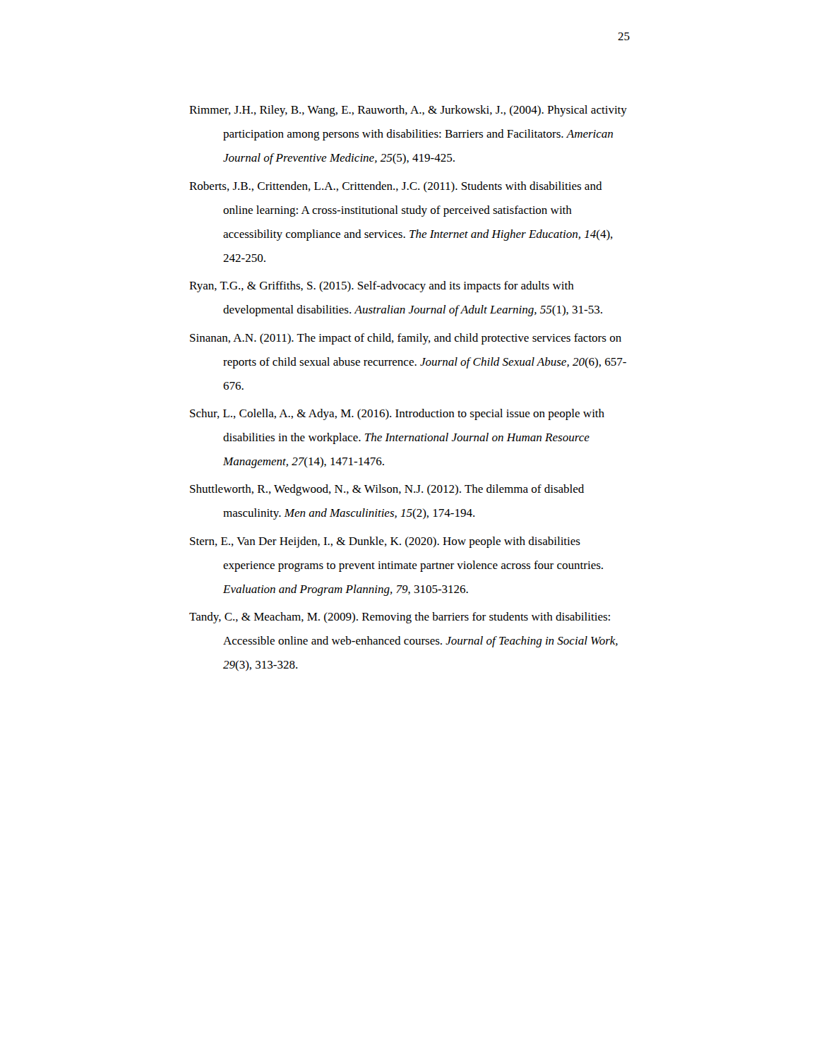25
Rimmer, J.H., Riley, B., Wang, E., Rauworth, A., & Jurkowski, J., (2004). Physical activity participation among persons with disabilities: Barriers and Facilitators. American Journal of Preventive Medicine, 25(5), 419-425.
Roberts, J.B., Crittenden, L.A., Crittenden., J.C. (2011). Students with disabilities and online learning: A cross-institutional study of perceived satisfaction with accessibility compliance and services. The Internet and Higher Education, 14(4), 242-250.
Ryan, T.G., & Griffiths, S. (2015). Self-advocacy and its impacts for adults with developmental disabilities. Australian Journal of Adult Learning, 55(1), 31-53.
Sinanan, A.N. (2011). The impact of child, family, and child protective services factors on reports of child sexual abuse recurrence. Journal of Child Sexual Abuse, 20(6), 657-676.
Schur, L., Colella, A., & Adya, M. (2016). Introduction to special issue on people with disabilities in the workplace. The International Journal on Human Resource Management, 27(14), 1471-1476.
Shuttleworth, R., Wedgwood, N., & Wilson, N.J. (2012). The dilemma of disabled masculinity. Men and Masculinities, 15(2), 174-194.
Stern, E., Van Der Heijden, I., & Dunkle, K. (2020). How people with disabilities experience programs to prevent intimate partner violence across four countries. Evaluation and Program Planning, 79, 3105-3126.
Tandy, C., & Meacham, M. (2009). Removing the barriers for students with disabilities: Accessible online and web-enhanced courses. Journal of Teaching in Social Work, 29(3), 313-328.